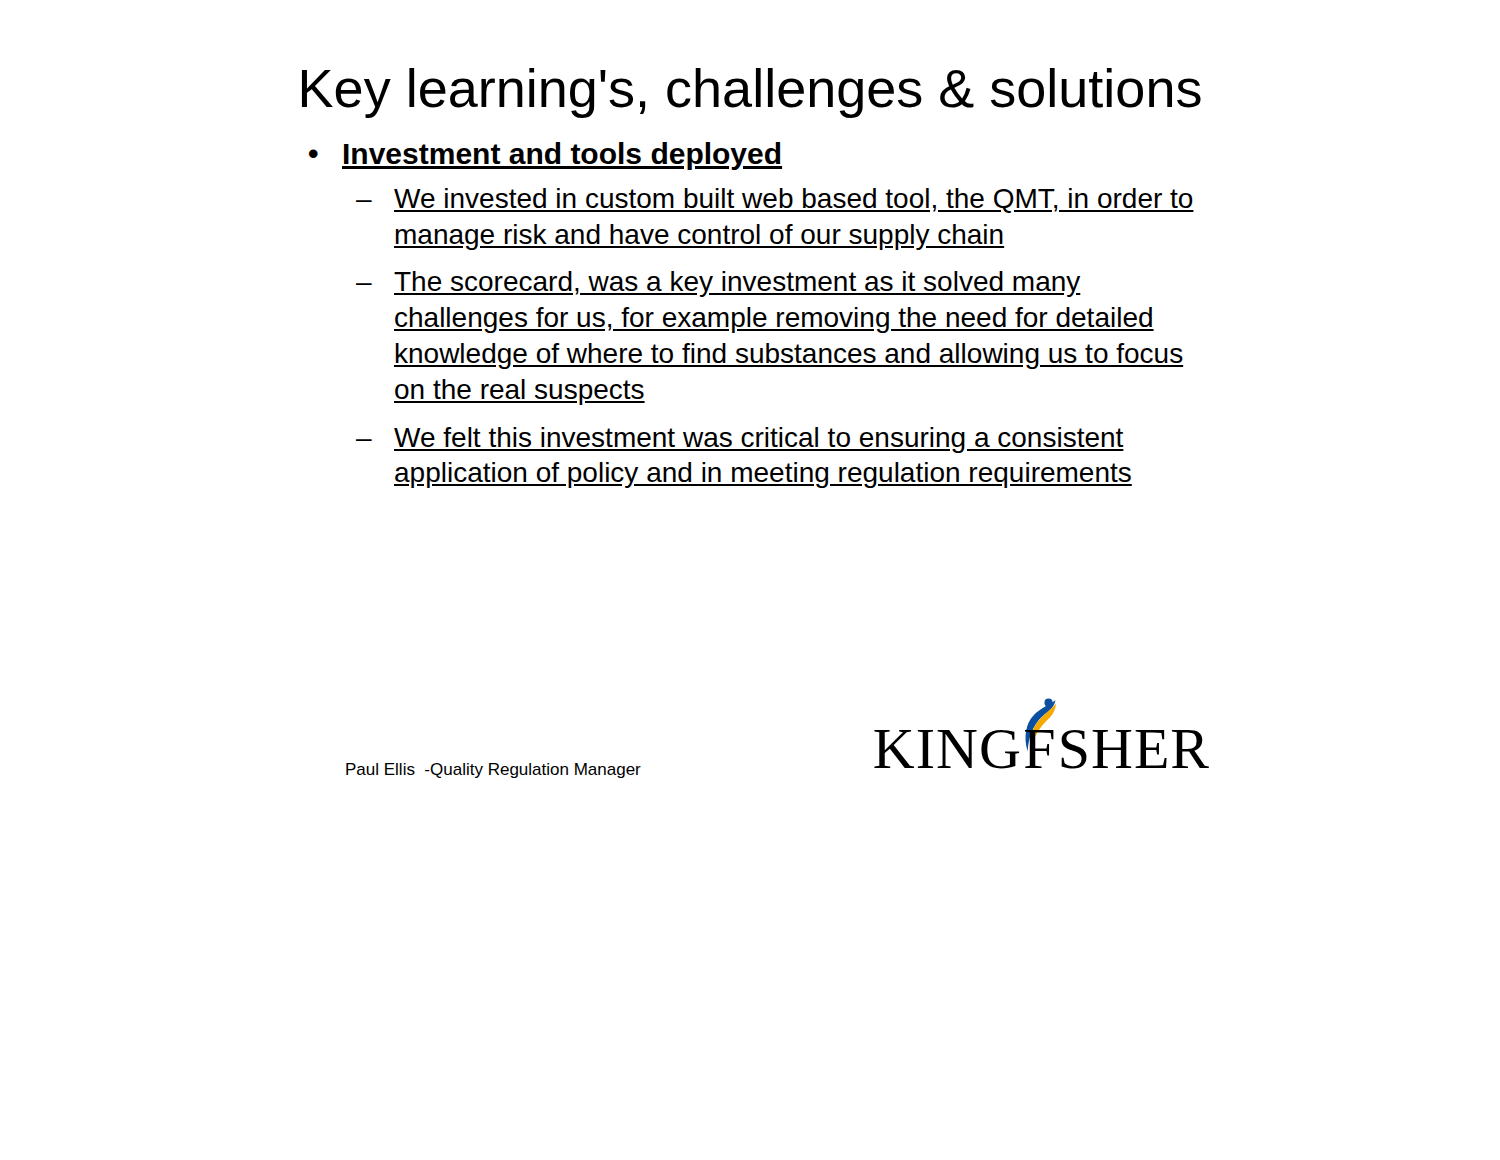Key learning's, challenges & solutions
Investment and tools deployed
We invested in custom built web based tool, the QMT, in order to manage risk and have control of our supply chain
The scorecard, was a key investment as it solved many challenges for us, for example removing the need for detailed knowledge of where to find substances and allowing us to focus on the real suspects
We felt this investment was critical to ensuring a consistent application of policy and in meeting regulation requirements
Paul Ellis -Quality Regulation Manager
KINGFSHER